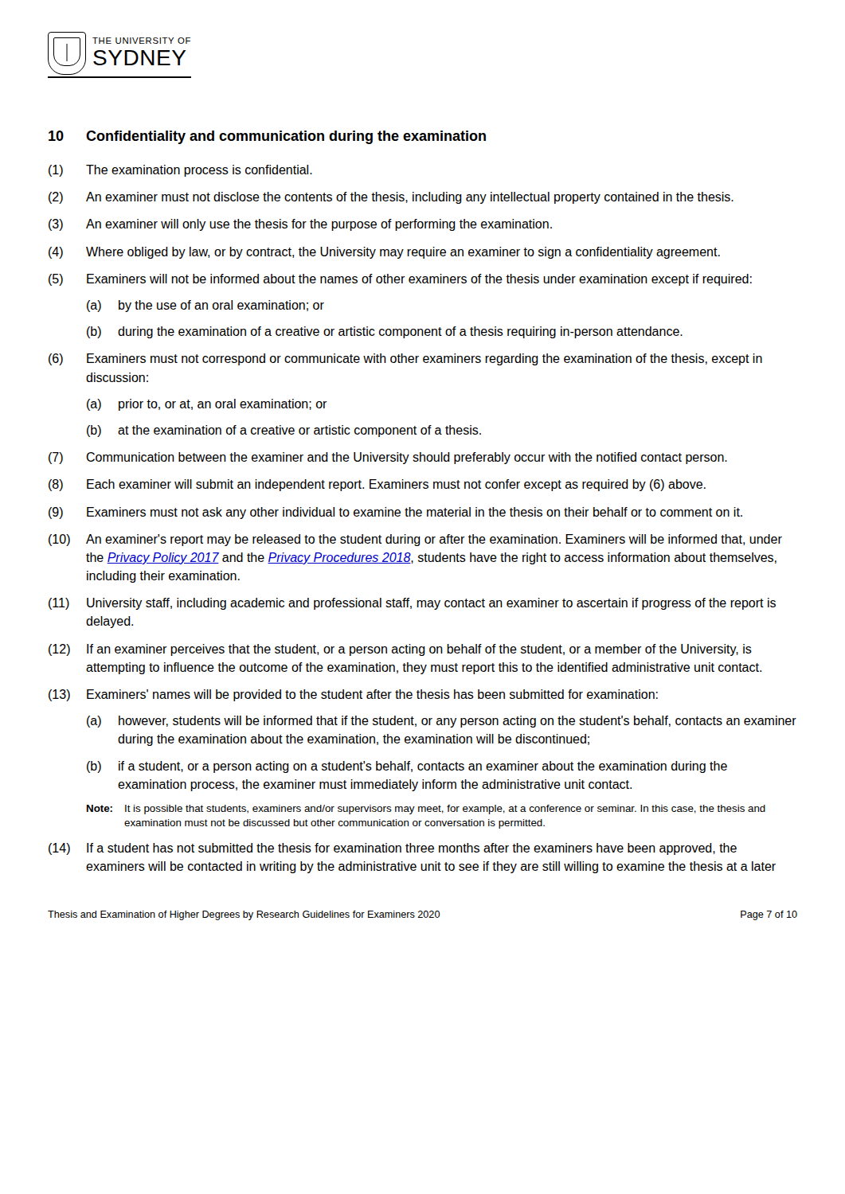THE UNIVERSITY OF SYDNEY
10 Confidentiality and communication during the examination
(1) The examination process is confidential.
(2) An examiner must not disclose the contents of the thesis, including any intellectual property contained in the thesis.
(3) An examiner will only use the thesis for the purpose of performing the examination.
(4) Where obliged by law, or by contract, the University may require an examiner to sign a confidentiality agreement.
(5) Examiners will not be informed about the names of other examiners of the thesis under examination except if required:
(a) by the use of an oral examination; or
(b) during the examination of a creative or artistic component of a thesis requiring in-person attendance.
(6) Examiners must not correspond or communicate with other examiners regarding the examination of the thesis, except in discussion:
(a) prior to, or at, an oral examination; or
(b) at the examination of a creative or artistic component of a thesis.
(7) Communication between the examiner and the University should preferably occur with the notified contact person.
(8) Each examiner will submit an independent report. Examiners must not confer except as required by (6) above.
(9) Examiners must not ask any other individual to examine the material in the thesis on their behalf or to comment on it.
(10) An examiner's report may be released to the student during or after the examination. Examiners will be informed that, under the Privacy Policy 2017 and the Privacy Procedures 2018, students have the right to access information about themselves, including their examination.
(11) University staff, including academic and professional staff, may contact an examiner to ascertain if progress of the report is delayed.
(12) If an examiner perceives that the student, or a person acting on behalf of the student, or a member of the University, is attempting to influence the outcome of the examination, they must report this to the identified administrative unit contact.
(13) Examiners' names will be provided to the student after the thesis has been submitted for examination:
(a) however, students will be informed that if the student, or any person acting on the student's behalf, contacts an examiner during the examination about the examination, the examination will be discontinued;
(b) if a student, or a person acting on a student's behalf, contacts an examiner about the examination during the examination process, the examiner must immediately inform the administrative unit contact.
Note: It is possible that students, examiners and/or supervisors may meet, for example, at a conference or seminar. In this case, the thesis and examination must not be discussed but other communication or conversation is permitted.
(14) If a student has not submitted the thesis for examination three months after the examiners have been approved, the examiners will be contacted in writing by the administrative unit to see if they are still willing to examine the thesis at a later
Thesis and Examination of Higher Degrees by Research Guidelines for Examiners 2020
Page 7 of 10